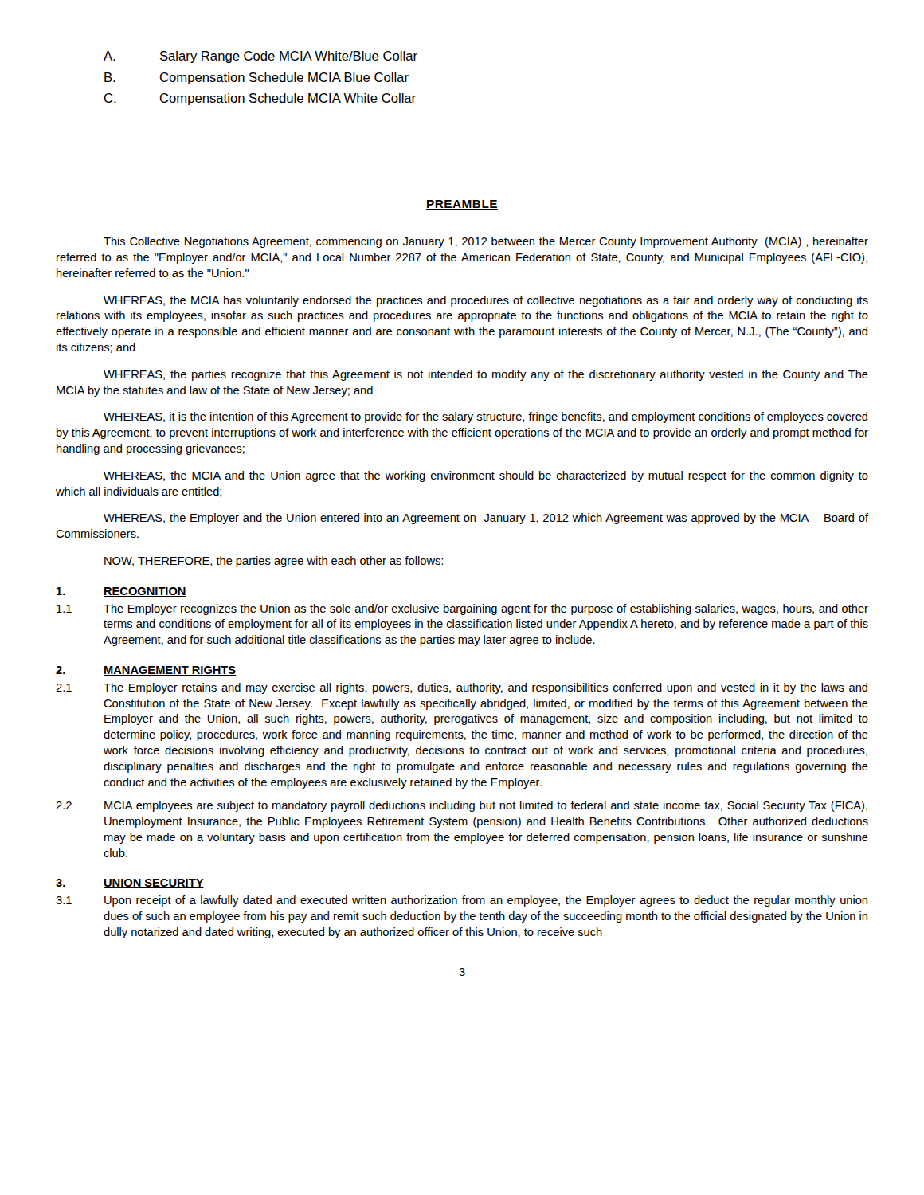A. Salary Range Code MCIA White/Blue Collar
B. Compensation Schedule MCIA Blue Collar
C. Compensation Schedule MCIA White Collar
PREAMBLE
This Collective Negotiations Agreement, commencing on January 1, 2012 between the Mercer County Improvement Authority (MCIA) , hereinafter referred to as the "Employer and/or MCIA," and Local Number 2287 of the American Federation of State, County, and Municipal Employees (AFL-CIO), hereinafter referred to as the "Union."
WHEREAS, the MCIA has voluntarily endorsed the practices and procedures of collective negotiations as a fair and orderly way of conducting its relations with its employees, insofar as such practices and procedures are appropriate to the functions and obligations of the MCIA to retain the right to effectively operate in a responsible and efficient manner and are consonant with the paramount interests of the County of Mercer, N.J., (The “County”), and its citizens; and
WHEREAS, the parties recognize that this Agreement is not intended to modify any of the discretionary authority vested in the County and The MCIA by the statutes and law of the State of New Jersey; and
WHEREAS, it is the intention of this Agreement to provide for the salary structure, fringe benefits, and employment conditions of employees covered by this Agreement, to prevent interruptions of work and interference with the efficient operations of the MCIA and to provide an orderly and prompt method for handling and processing grievances;
WHEREAS, the MCIA and the Union agree that the working environment should be characterized by mutual respect for the common dignity to which all individuals are entitled;
WHEREAS, the Employer and the Union entered into an Agreement on January 1, 2012 which Agreement was approved by the MCIA —Board of Commissioners.
NOW, THEREFORE, the parties agree with each other as follows:
1. RECOGNITION
1.1 The Employer recognizes the Union as the sole and/or exclusive bargaining agent for the purpose of establishing salaries, wages, hours, and other terms and conditions of employment for all of its employees in the classification listed under Appendix A hereto, and by reference made a part of this Agreement, and for such additional title classifications as the parties may later agree to include.
2. MANAGEMENT RIGHTS
2.1 The Employer retains and may exercise all rights, powers, duties, authority, and responsibilities conferred upon and vested in it by the laws and Constitution of the State of New Jersey. Except lawfully as specifically abridged, limited, or modified by the terms of this Agreement between the Employer and the Union, all such rights, powers, authority, prerogatives of management, size and composition including, but not limited to determine policy, procedures, work force and manning requirements, the time, manner and method of work to be performed, the direction of the work force decisions involving efficiency and productivity, decisions to contract out of work and services, promotional criteria and procedures, disciplinary penalties and discharges and the right to promulgate and enforce reasonable and necessary rules and regulations governing the conduct and the activities of the employees are exclusively retained by the Employer.
2.2 MCIA employees are subject to mandatory payroll deductions including but not limited to federal and state income tax, Social Security Tax (FICA), Unemployment Insurance, the Public Employees Retirement System (pension) and Health Benefits Contributions. Other authorized deductions may be made on a voluntary basis and upon certification from the employee for deferred compensation, pension loans, life insurance or sunshine club.
3. UNION SECURITY
3.1 Upon receipt of a lawfully dated and executed written authorization from an employee, the Employer agrees to deduct the regular monthly union dues of such an employee from his pay and remit such deduction by the tenth day of the succeeding month to the official designated by the Union in dully notarized and dated writing, executed by an authorized officer of this Union, to receive such
3